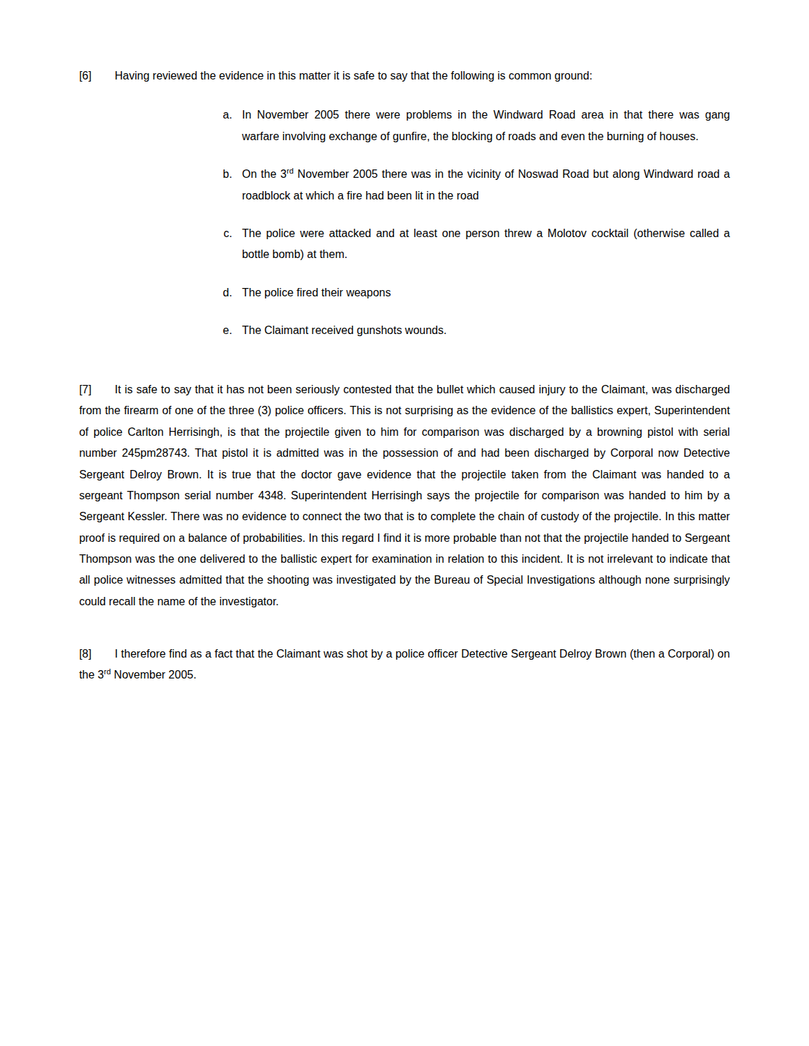[6] Having reviewed the evidence in this matter it is safe to say that the following is common ground:
In November 2005 there were problems in the Windward Road area in that there was gang warfare involving exchange of gunfire, the blocking of roads and even the burning of houses.
On the 3rd November 2005 there was in the vicinity of Noswad Road but along Windward road a roadblock at which a fire had been lit in the road
The police were attacked and at least one person threw a Molotov cocktail (otherwise called a bottle bomb) at them.
The police fired their weapons
The Claimant received gunshots wounds.
[7] It is safe to say that it has not been seriously contested that the bullet which caused injury to the Claimant, was discharged from the firearm of one of the three (3) police officers. This is not surprising as the evidence of the ballistics expert, Superintendent of police Carlton Herrisingh, is that the projectile given to him for comparison was discharged by a browning pistol with serial number 245pm28743. That pistol it is admitted was in the possession of and had been discharged by Corporal now Detective Sergeant Delroy Brown. It is true that the doctor gave evidence that the projectile taken from the Claimant was handed to a sergeant Thompson serial number 4348. Superintendent Herrisingh says the projectile for comparison was handed to him by a Sergeant Kessler. There was no evidence to connect the two that is to complete the chain of custody of the projectile. In this matter proof is required on a balance of probabilities. In this regard I find it is more probable than not that the projectile handed to Sergeant Thompson was the one delivered to the ballistic expert for examination in relation to this incident. It is not irrelevant to indicate that all police witnesses admitted that the shooting was investigated by the Bureau of Special Investigations although none surprisingly could recall the name of the investigator.
[8] I therefore find as a fact that the Claimant was shot by a police officer Detective Sergeant Delroy Brown (then a Corporal) on the 3rd November 2005.